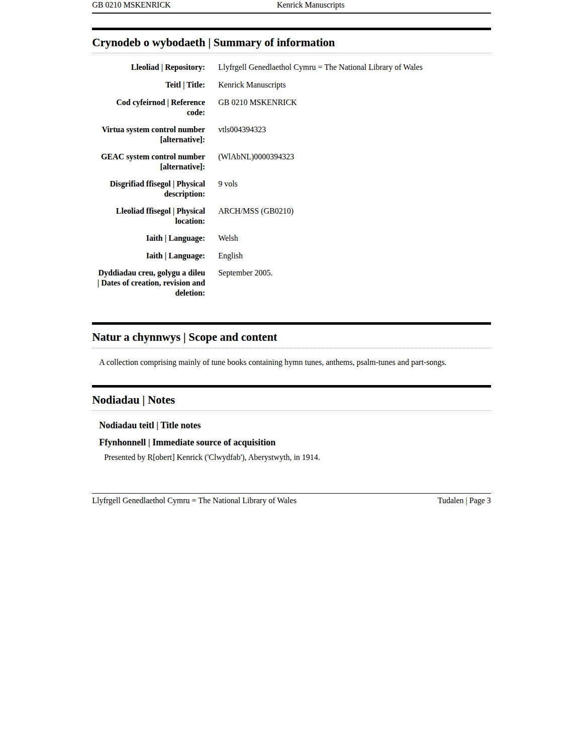GB 0210 MSKENRICK Kenrick Manuscripts
Crynodeb o wybodaeth | Summary of information
| Lleoliad / Repository: | Llyfrgell Genedlaethol Cymru = The National Library of Wales |
| Teitl / Title: | Kenrick Manuscripts |
| Cod cyfeirnod / Reference code: | GB 0210 MSKENRICK |
| Virtua system control number [alternative]: | vtls004394323 |
| GEAC system control number [alternative]: | (WlAbNL)0000394323 |
| Disgrifiad ffisegol / Physical description: | 9 vols |
| Lleoliad ffisegol / Physical location: | ARCH/MSS (GB0210) |
| Iaith / Language: | Welsh |
| Iaith / Language: | English |
| Dyddiadau creu, golygu a dileu / Dates of creation, revision and deletion: | September 2005. |
Natur a chynnwys | Scope and content
A collection comprising mainly of tune books containing hymn tunes, anthems, psalm-tunes and part-songs.
Nodiadau | Notes
Nodiadau teitl | Title notes
Ffynhonnell | Immediate source of acquisition
Presented by R[obert] Kenrick ('Clwydfab'), Aberystwyth, in 1914.
Llyfrgell Genedlaethol Cymru = The National Library of Wales Tudalen | Page 3